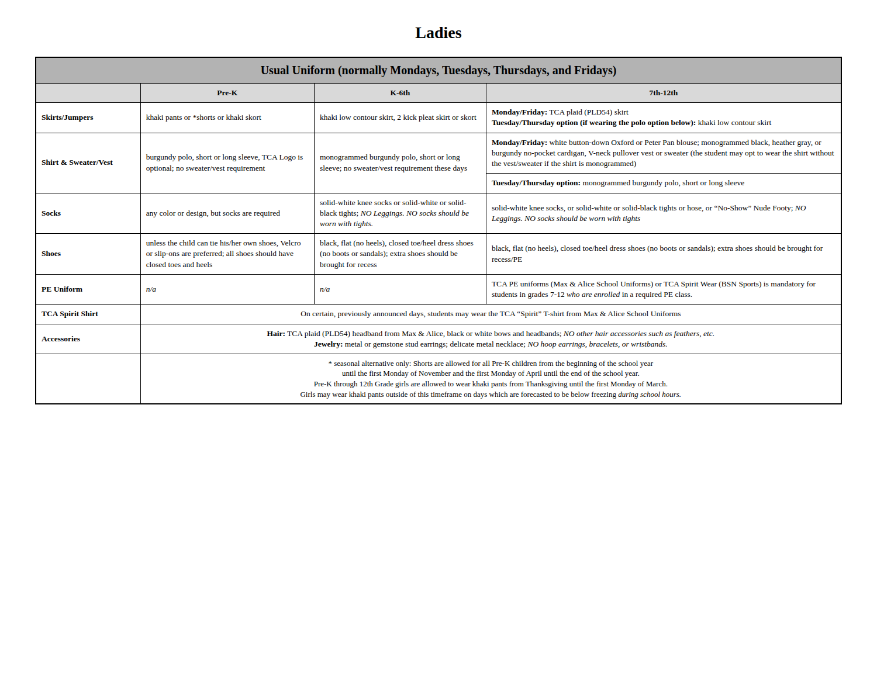Ladies
| Usual Uniform (normally Mondays, Tuesdays, Thursdays, and Fridays) |
| --- |
| | Pre-K | K-6th | 7th-12th |
| Skirts/Jumpers | khaki pants or *shorts or khaki skort | khaki low contour skirt, 2 kick pleat skirt or skort | Monday/Friday: TCA plaid (PLD54) skirt Tuesday/Thursday option (if wearing the polo option below): khaki low contour skirt |
| Shirt & Sweater/Vest | burgundy polo, short or long sleeve, TCA Logo is optional; no sweater/vest requirement | monogrammed burgundy polo, short or long sleeve; no sweater/vest requirement these days | Monday/Friday: white button-down Oxford or Peter Pan blouse; monogrammed black, heather gray, or burgundy no-pocket cardigan, V-neck pullover vest or sweater (the student may opt to wear the shirt without the vest/sweater if the shirt is monogrammed) |
| Tuesday/Thursday option: monogrammed burgundy polo, short or long sleeve |
| Socks | any color or design, but socks are required | solid-white knee socks or solid-white or solid-black tights; NO Leggings. NO socks should be worn with tights. | solid-white knee socks, or solid-white or solid-black tights or hose, or “No-Show” Nude Footy; NO Leggings. NO socks should be worn with tights |
| Shoes | unless the child can tie his/her own shoes, Velcro or slip-ons are preferred; all shoes should have closed toes and heels | black, flat (no heels), closed toe/heel dress shoes (no boots or sandals); extra shoes should be brought for recess | black, flat (no heels), closed toe/heel dress shoes (no boots or sandals); extra shoes should be brought for recess/PE |
| PE Uniform | n/a | n/a | TCA PE uniforms (Max & Alice School Uniforms) or TCA Spirit Wear (BSN Sports) is mandatory for students in grades 7-12 who are enrolled in a required PE class. |
| TCA Spirit Shirt | On certain, previously announced days, students may wear the TCA “Spirit” T-shirt from Max & Alice School Uniforms |
| Accessories | Hair: TCA plaid (PLD54) headband from Max & Alice, black or white bows and headbands; NO other hair accessories such as feathers, etc. Jewelry: metal or gemstone stud earrings; delicate metal necklace; NO hoop earrings, bracelets, or wristbands. |
| | * seasonal alternative only: Shorts are allowed for all Pre-K children from the beginning of the school year until the first Monday of November and the first Monday of April until the end of the school year. Pre-K through 12th Grade girls are allowed to wear khaki pants from Thanksgiving until the first Monday of March. Girls may wear khaki pants outside of this timeframe on days which are forecasted to be below freezing during school hours. |